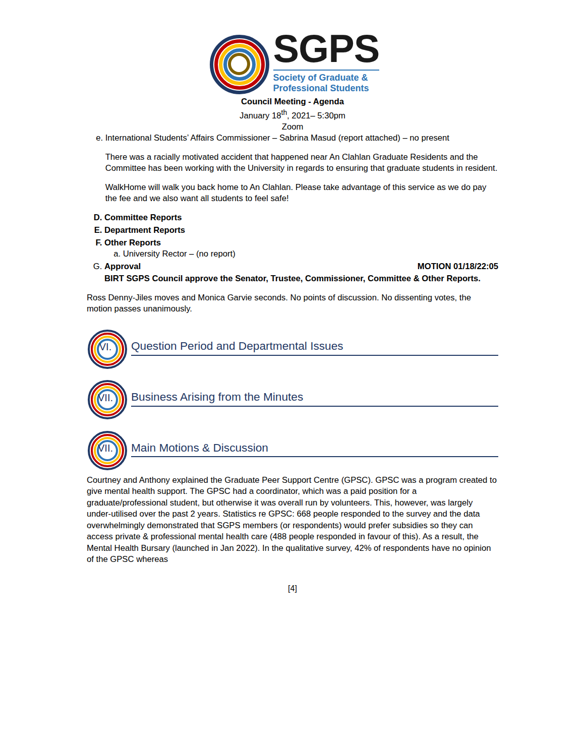SGPS
Society of Graduate &
Professional Students
Council Meeting - Agenda January 18th, 2021– 5:30pm Zoom
International Students’ Affairs Commissioner – Sabrina Masud (report attached) – no present
There was a racially motivated accident that happened near An Clahlan Graduate Residents and the Committee has been working with the University in regards to ensuring that graduate students in resident.
WalkHome will walk you back home to An Clahlan. Please take advantage of this service as we do pay the fee and we also want all students to feel safe!
Committee Reports
Department Reports
Other Reports
University Rector – (no report)
Approval MOTION 01/18/22:05
BIRT SGPS Council approve the Senator, Trustee, Commissioner, Committee & Other Reports.
Ross Denny-Jiles moves and Monica Garvie seconds. No points of discussion. No dissenting votes, the motion passes unanimously.
VI.
Question Period and Departmental Issues
VII.
Business Arising from the Minutes
VII.
Main Motions & Discussion
Courtney and Anthony explained the Graduate Peer Support Centre (GPSC). GPSC was a program created to give mental health support. The GPSC had a coordinator, which was a paid position for a graduate/professional student, but otherwise it was overall run by volunteers. This, however, was largely under-utilised over the past 2 years. Statistics re GPSC: 668 people responded to the survey and the data overwhelmingly demonstrated that SGPS members (or respondents) would prefer subsidies so they can access private & professional mental health care (488 people responded in favour of this). As a result, the Mental Health Bursary (launched in Jan 2022). In the qualitative survey, 42% of respondents have no opinion of the GPSC whereas
[4]